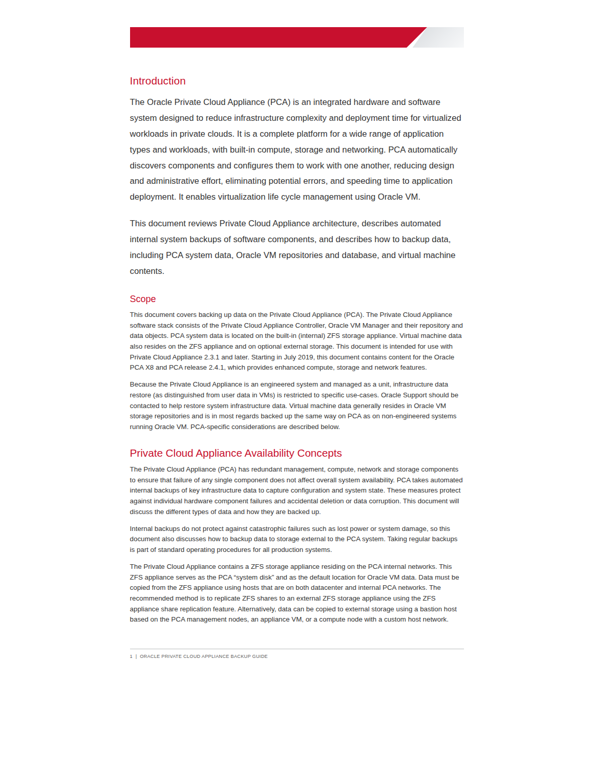Introduction
The Oracle Private Cloud Appliance (PCA) is an integrated hardware and software system designed to reduce infrastructure complexity and deployment time for virtualized workloads in private clouds. It is a complete platform for a wide range of application types and workloads, with built-in compute, storage and networking. PCA automatically discovers components and configures them to work with one another, reducing design and administrative effort, eliminating potential errors, and speeding time to application deployment. It enables virtualization life cycle management using Oracle VM.
This document reviews Private Cloud Appliance architecture, describes automated internal system backups of software components, and describes how to backup data, including PCA system data, Oracle VM repositories and database, and virtual machine contents.
Scope
This document covers backing up data on the Private Cloud Appliance (PCA). The Private Cloud Appliance software stack consists of the Private Cloud Appliance Controller, Oracle VM Manager and their repository and data objects. PCA system data is located on the built-in (internal) ZFS storage appliance. Virtual machine data also resides on the ZFS appliance and on optional external storage. This document is intended for use with Private Cloud Appliance 2.3.1 and later. Starting in July 2019, this document contains content for the Oracle PCA X8 and PCA release 2.4.1, which provides enhanced compute, storage and network features.
Because the Private Cloud Appliance is an engineered system and managed as a unit, infrastructure data restore (as distinguished from user data in VMs) is restricted to specific use-cases. Oracle Support should be contacted to help restore system infrastructure data. Virtual machine data generally resides in Oracle VM storage repositories and is in most regards backed up the same way on PCA as on non-engineered systems running Oracle VM. PCA-specific considerations are described below.
Private Cloud Appliance Availability Concepts
The Private Cloud Appliance (PCA) has redundant management, compute, network and storage components to ensure that failure of any single component does not affect overall system availability. PCA takes automated internal backups of key infrastructure data to capture configuration and system state. These measures protect against individual hardware component failures and accidental deletion or data corruption. This document will discuss the different types of data and how they are backed up.
Internal backups do not protect against catastrophic failures such as lost power or system damage, so this document also discusses how to backup data to storage external to the PCA system. Taking regular backups is part of standard operating procedures for all production systems.
The Private Cloud Appliance contains a ZFS storage appliance residing on the PCA internal networks. This ZFS appliance serves as the PCA “system disk” and as the default location for Oracle VM data. Data must be copied from the ZFS appliance using hosts that are on both datacenter and internal PCA networks. The recommended method is to replicate ZFS shares to an external ZFS storage appliance using the ZFS appliance share replication feature. Alternatively, data can be copied to external storage using a bastion host based on the PCA management nodes, an appliance VM, or a compute node with a custom host network.
1 | ORACLE PRIVATE CLOUD APPLIANCE BACKUP GUIDE